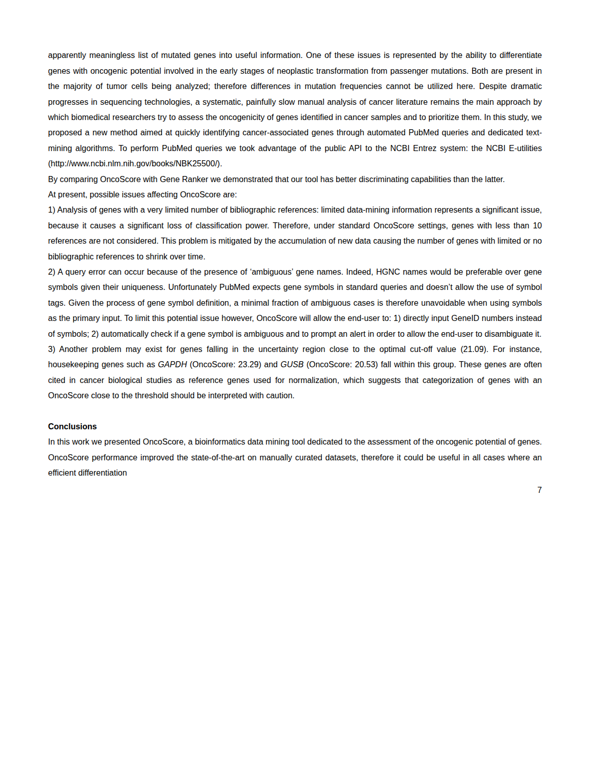apparently meaningless list of mutated genes into useful information. One of these issues is represented by the ability to differentiate genes with oncogenic potential involved in the early stages of neoplastic transformation from passenger mutations. Both are present in the majority of tumor cells being analyzed; therefore differences in mutation frequencies cannot be utilized here. Despite dramatic progresses in sequencing technologies, a systematic, painfully slow manual analysis of cancer literature remains the main approach by which biomedical researchers try to assess the oncogenicity of genes identified in cancer samples and to prioritize them. In this study, we proposed a new method aimed at quickly identifying cancer-associated genes through automated PubMed queries and dedicated text-mining algorithms. To perform PubMed queries we took advantage of the public API to the NCBI Entrez system: the NCBI E-utilities (http://www.ncbi.nlm.nih.gov/books/NBK25500/).
By comparing OncoScore with Gene Ranker we demonstrated that our tool has better discriminating capabilities than the latter.
At present, possible issues affecting OncoScore are:
1) Analysis of genes with a very limited number of bibliographic references: limited data-mining information represents a significant issue, because it causes a significant loss of classification power. Therefore, under standard OncoScore settings, genes with less than 10 references are not considered. This problem is mitigated by the accumulation of new data causing the number of genes with limited or no bibliographic references to shrink over time.
2) A query error can occur because of the presence of ‘ambiguous’ gene names. Indeed, HGNC names would be preferable over gene symbols given their uniqueness. Unfortunately PubMed expects gene symbols in standard queries and doesn’t allow the use of symbol tags. Given the process of gene symbol definition, a minimal fraction of ambiguous cases is therefore unavoidable when using symbols as the primary input. To limit this potential issue however, OncoScore will allow the end-user to: 1) directly input GeneID numbers instead of symbols; 2) automatically check if a gene symbol is ambiguous and to prompt an alert in order to allow the end-user to disambiguate it.
3) Another problem may exist for genes falling in the uncertainty region close to the optimal cut-off value (21.09). For instance, housekeeping genes such as GAPDH (OncoScore: 23.29) and GUSB (OncoScore: 20.53) fall within this group. These genes are often cited in cancer biological studies as reference genes used for normalization, which suggests that categorization of genes with an OncoScore close to the threshold should be interpreted with caution.
Conclusions
In this work we presented OncoScore, a bioinformatics data mining tool dedicated to the assessment of the oncogenic potential of genes. OncoScore performance improved the state-of-the-art on manually curated datasets, therefore it could be useful in all cases where an efficient differentiation
7